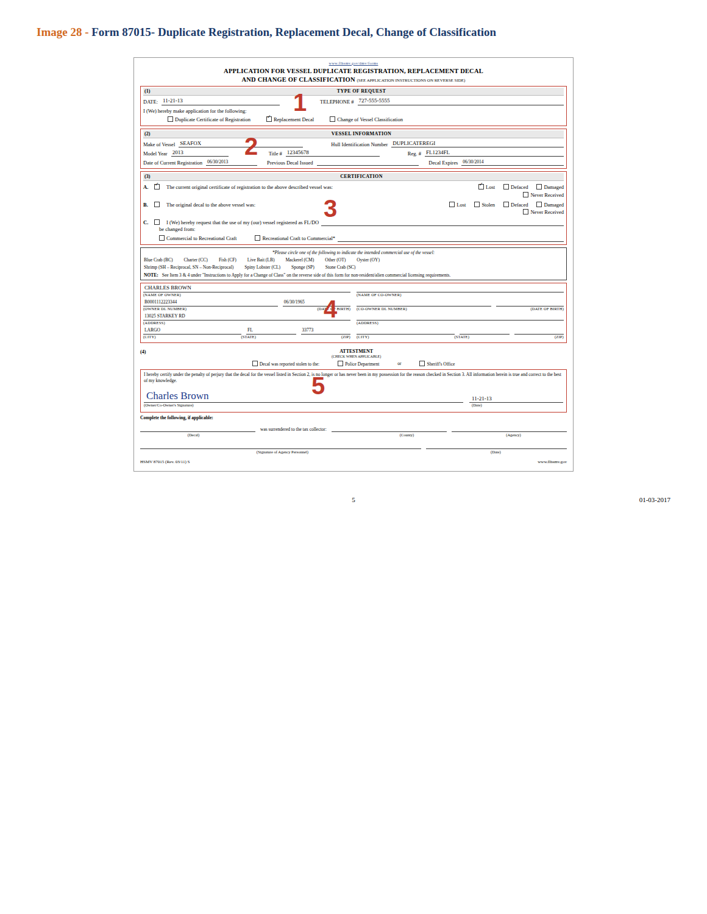Image 28 - Form 87015- Duplicate Registration, Replacement Decal, Change of Classification
www.flhsmv.gov/dmv/forms
APPLICATION FOR VESSEL DUPLICATE REGISTRATION, REPLACEMENT DECAL
AND CHANGE OF CLASSIFICATION (SEE APPLICATION INSTRUCTIONS ON REVERSE SIDE)
1
(1) TYPE OF REQUEST
DATE:
11-21-13
TELEPHONE #
727-555-5555
I (We) hereby make application for the following:
Duplicate Certificate of Registration Replacement Decal Change of Vessel Classification
2
(2) VESSEL INFORMATION
Make of Vessel
SEAFOX
Hull Identification Number
DUPLICATEREGI
Model Year
2013
Title #
12345678
Reg. #
FL1234FL
Date of Current Registration
06/30/2013
Previous Decal Issued
Decal Expires
06/30/2014
3
(3) CERTIFICATION
A.
The current original certificate of registration to the above described vessel was:
Lost Defaced Damaged Never Received
B.
The original decal to the above vessel was:
Lost Stolen Defaced Damaged Never Received
C.
I (We) hereby request that the use of my (our) vessel registered as FL/DO
be changed from:
Commercial to Recreational Craft Recreational Craft to Commercial*
*Please circle one of the following to indicate the intended commercial use of the vessel:
Blue Crab (BC) Charter (CC) Fish (CF) Live Bait (LB) Mackerel (CM) Other (OT) Oyster (OY)
Shrimp (SH – Reciprocal, SN – Non-Reciprocal) Spiny Lobster (CL) Sponge (SP) Stone Crab (SC)
NOTE: See Item 3 & 4 under "Instructions to Apply for a Change of Class" on the reverse side of this form for non-resident/alien commercial licensing requirements.
4
CHARLES BROWN
(NAME OF OWNER)
(NAME OF CO-OWNER)
B0001112223344
06/30/1965
(OWNER DL NUMBER)(DATE OF BIRTH)
(CO-OWNER DL NUMBER)(DATE OF BIRTH)
13025 STARKEY RD
(ADDRESS)
(ADDRESS)
LARGO
FL
33773
(CITY)(STATE)(ZIP)
(CITY)(STATE)(ZIP)
(4)
ATTESTMENT (CHECK WHEN APPLICABLE)
Decal was reported stolen to the: Police Department or Sheriff's Office
5
I hereby certify under the penalty of perjury that the decal for the vessel listed in Section 2, is no longer or has never been in my possession for the reason checked in Section 3. All information herein is true and correct to the best of my knowledge.
Charles Brown
11-21-13
(Owner/Co-Owner's Signature) (Date)
Complete the following, if applicable:
was surrendered to the tax collector:
(Decal) (County) (Agency)
(Signature of Agency Personnel) (Date)
HSMV 87015 (Rev. 03/11) S www.flhsmv.gov
5 01-03-2017